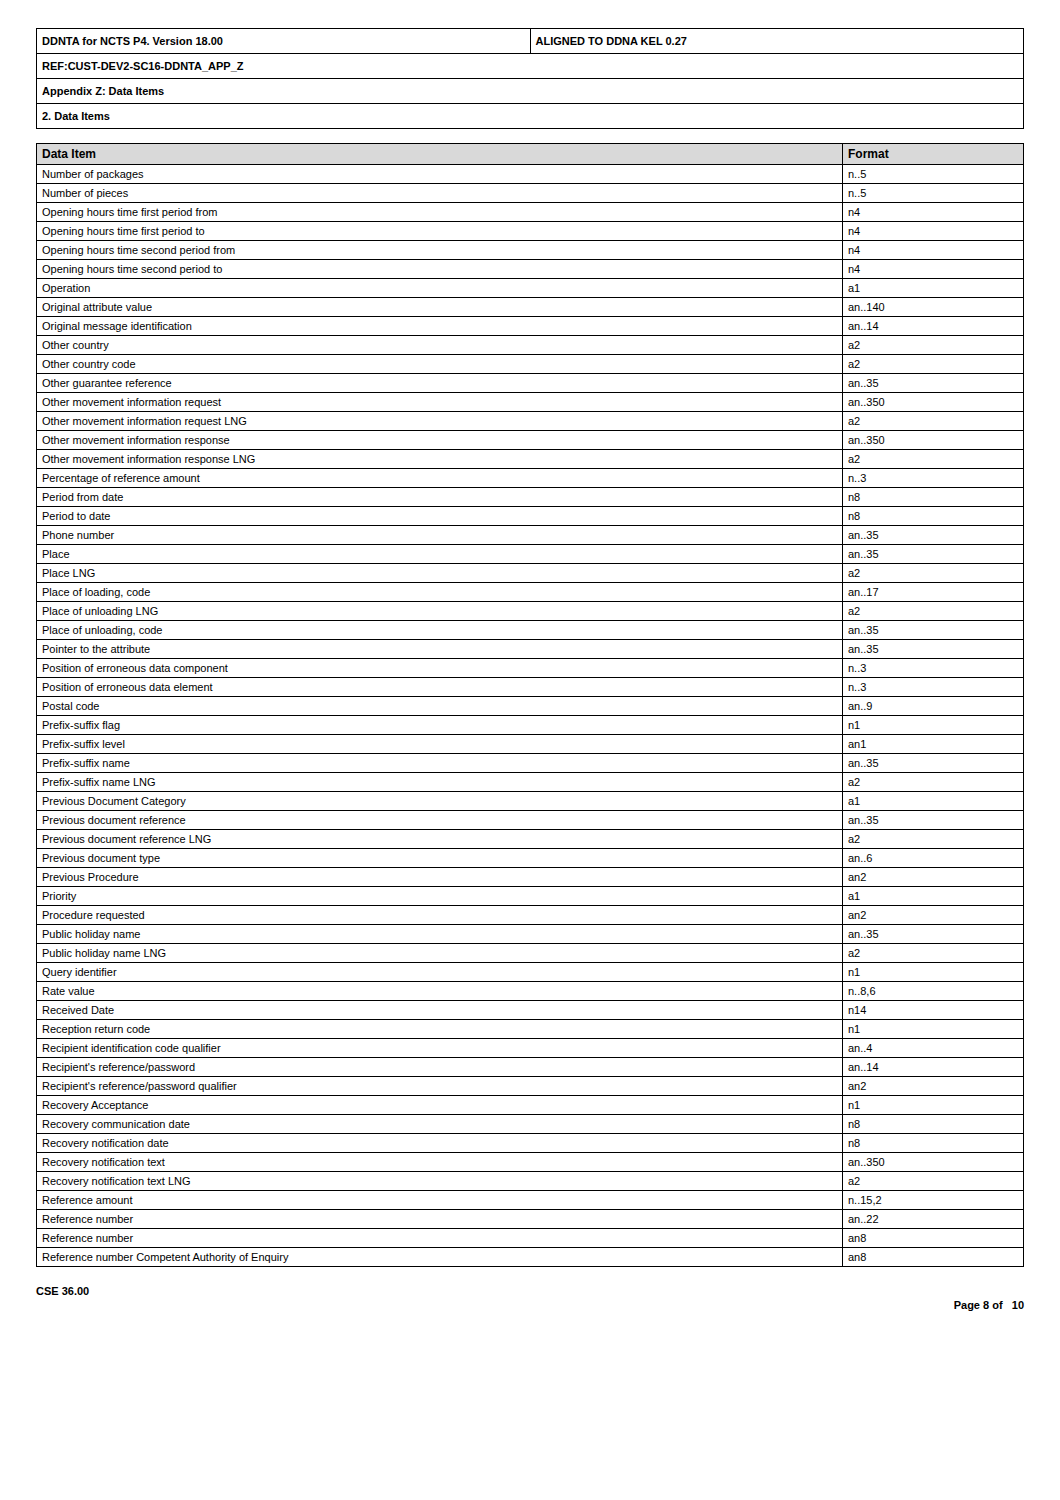| DDNTA for NCTS P4. Version 18.00 | ALIGNED TO DDNA KEL 0.27 |
| REF:CUST-DEV2-SC16-DDNTA_APP_Z |
| Appendix Z: Data Items |
| 2. Data Items |
| Data Item | Format |
| --- | --- |
| Number of packages | n..5 |
| Number of pieces | n..5 |
| Opening hours time first period from | n4 |
| Opening hours time first period to | n4 |
| Opening hours time second period from | n4 |
| Opening hours time second period to | n4 |
| Operation | a1 |
| Original attribute value | an..140 |
| Original message identification | an..14 |
| Other country | a2 |
| Other country code | a2 |
| Other guarantee reference | an..35 |
| Other movement information request | an..350 |
| Other movement information request LNG | a2 |
| Other movement information response | an..350 |
| Other movement information response LNG | a2 |
| Percentage of reference amount | n..3 |
| Period from date | n8 |
| Period to date | n8 |
| Phone number | an..35 |
| Place | an..35 |
| Place LNG | a2 |
| Place of loading, code | an..17 |
| Place of unloading LNG | a2 |
| Place of unloading, code | an..35 |
| Pointer to the attribute | an..35 |
| Position of erroneous data component | n..3 |
| Position of erroneous data element | n..3 |
| Postal code | an..9 |
| Prefix-suffix flag | n1 |
| Prefix-suffix level | an1 |
| Prefix-suffix name | an..35 |
| Prefix-suffix name LNG | a2 |
| Previous Document Category | a1 |
| Previous document reference | an..35 |
| Previous document reference LNG | a2 |
| Previous document type | an..6 |
| Previous Procedure | an2 |
| Priority | a1 |
| Procedure requested | an2 |
| Public holiday name | an..35 |
| Public holiday name LNG | a2 |
| Query identifier | n1 |
| Rate value | n..8,6 |
| Received Date | n14 |
| Reception return code | n1 |
| Recipient identification code qualifier | an..4 |
| Recipient's reference/password | an..14 |
| Recipient's reference/password qualifier | an2 |
| Recovery Acceptance | n1 |
| Recovery communication date | n8 |
| Recovery notification date | n8 |
| Recovery notification text | an..350 |
| Recovery notification text LNG | a2 |
| Reference amount | n..15,2 |
| Reference number | an..22 |
| Reference number | an8 |
| Reference number Competent Authority of Enquiry | an8 |
CSE 36.00 Page 8 of 10